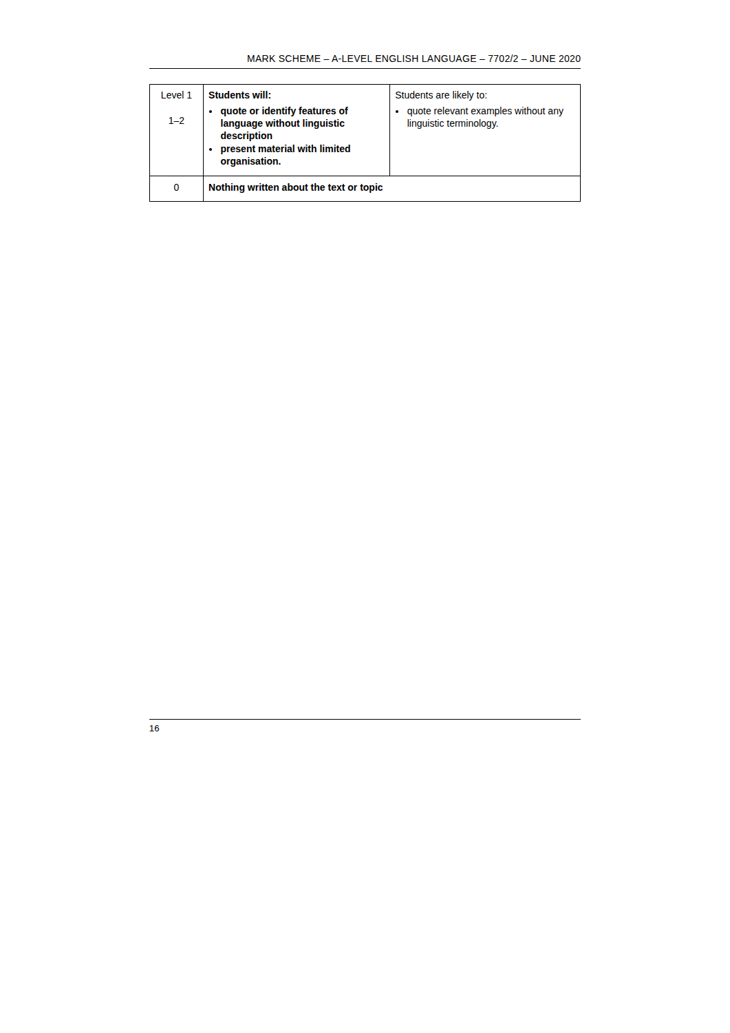MARK SCHEME – A-LEVEL ENGLISH LANGUAGE – 7702/2 – JUNE 2020
| Level 1 1–2 | Students will: quote or identify features of language without linguistic description present material with limited organisation. | Students are likely to: quote relevant examples without any linguistic terminology. |
| 0 | Nothing written about the text or topic |
16